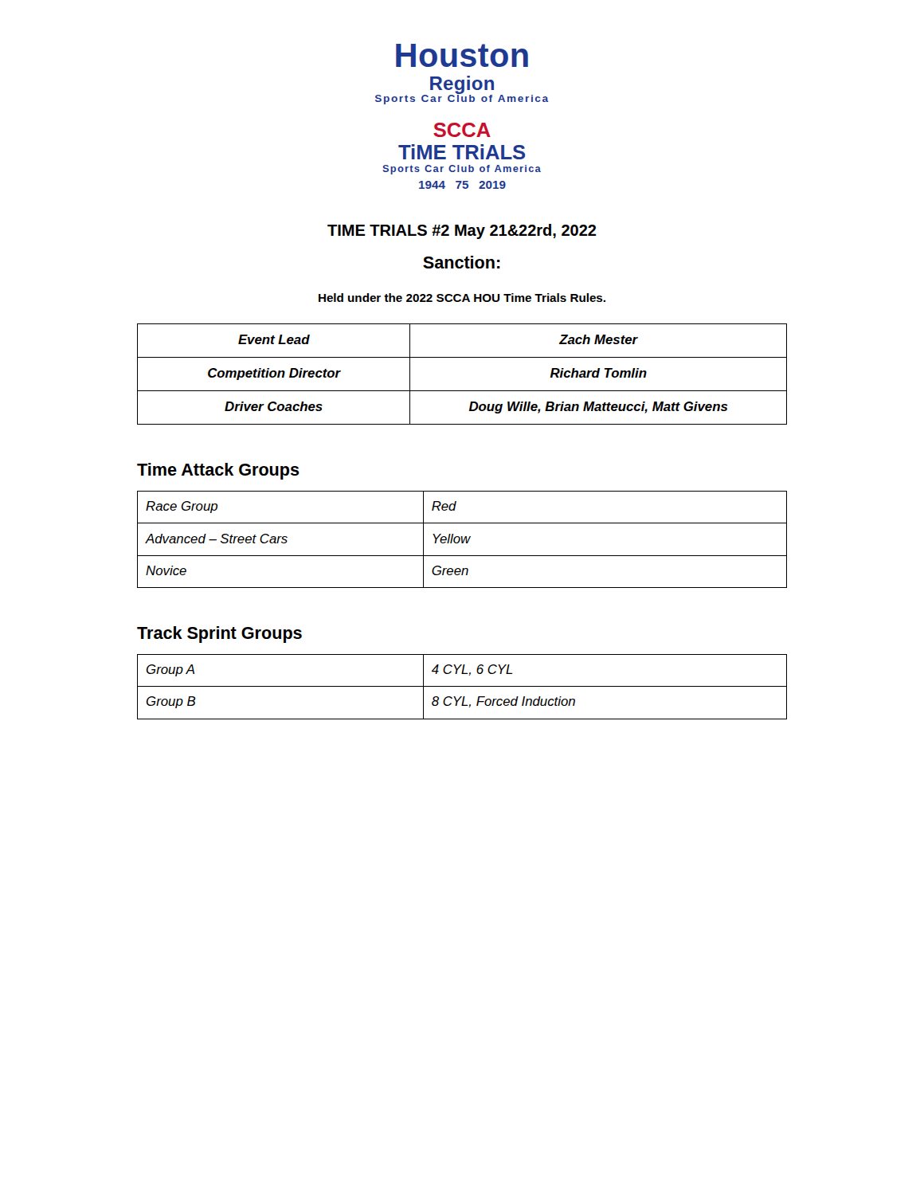Houston Region Sports Car Club of America
SCCA TiME TRiALS Sports Car Club of America 1944 75 2019
TIME TRIALS #2 May 21&22rd, 2022
Sanction:
Held under the 2022 SCCA HOU Time Trials Rules.
| Event Lead | Zach Mester |
| Competition Director | Richard Tomlin |
| Driver Coaches | Doug Wille, Brian Matteucci, Matt Givens |
Time Attack Groups
| Race Group | Red |
| Advanced – Street Cars | Yellow |
| Novice | Green |
Track Sprint Groups
| Group A | 4 CYL, 6 CYL |
| Group B | 8 CYL, Forced Induction |